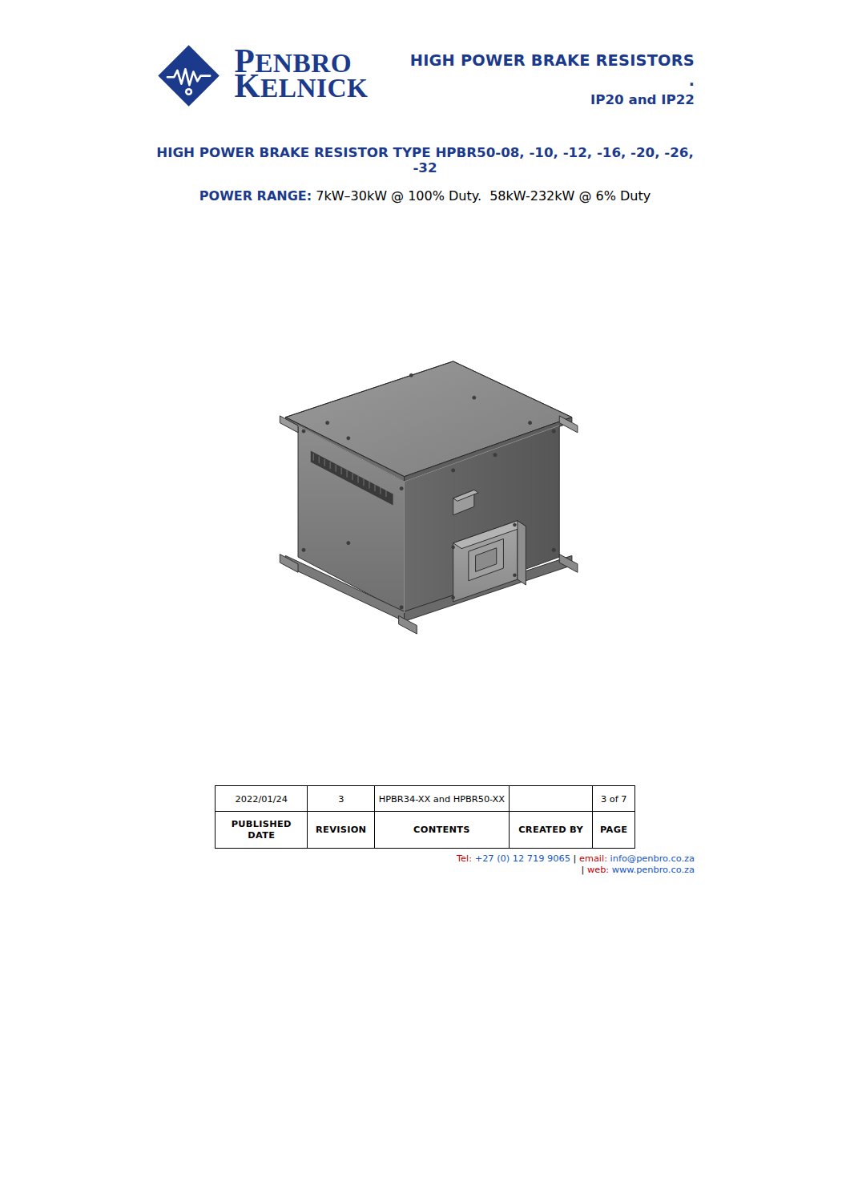PENBRO KELNICK
HIGH POWER BRAKE RESISTORS
.
IP20 and IP22
HIGH POWER BRAKE RESISTOR TYPE HPBR50-08, -10, -12, -16, -20, -26, -32
POWER RANGE: 7kW–30kW @ 100% Duty. 58kW-232kW @ 6% Duty
| 2022/01/24 | 3 | HPBR34-XX and HPBR50-XX | | 3 of 7 |
| PUBLISHED DATE | REVISION | CONTENTS | CREATED BY | PAGE |
Tel: +27 (0) 12 719 9065 | email: info@penbro.co.za | web: www.penbro.co.za